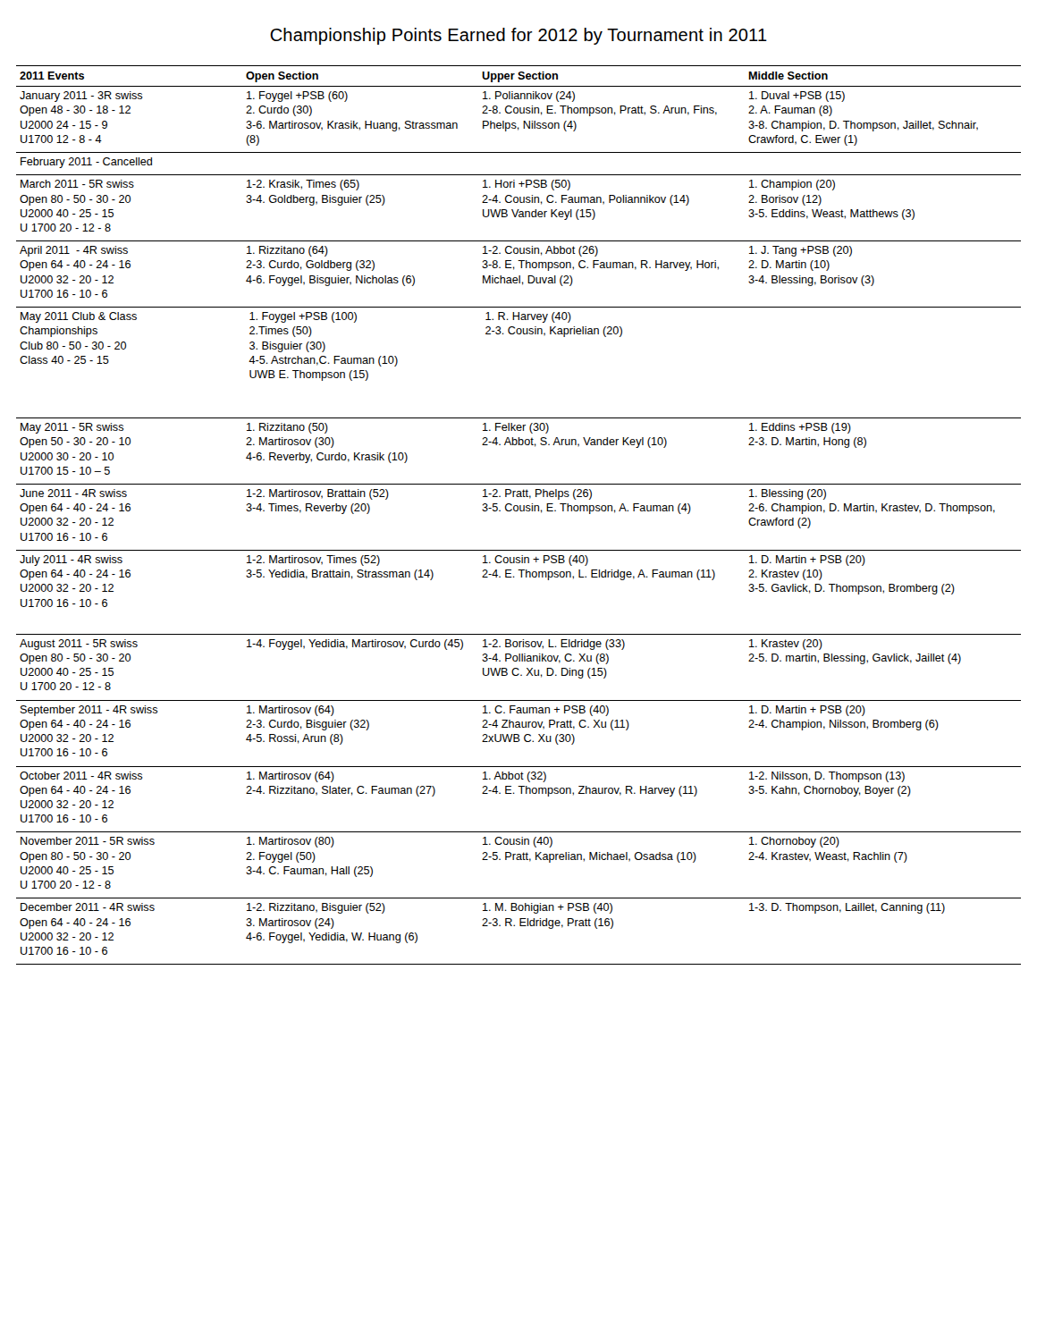Championship Points Earned for 2012 by Tournament in 2011
| 2011 Events | Open Section | Upper Section | Middle Section |
| --- | --- | --- | --- |
| January 2011 - 3R swiss Open 48 - 30 - 18 - 12 U2000 24 - 15 - 9 U1700 12 - 8 - 4 | 1. Foygel +PSB (60) 2. Curdo (30) 3-6. Martirosov, Krasik, Huang, Strassman (8) | 1. Poliannikov (24) 2-8. Cousin, E. Thompson, Pratt, S. Arun, Fins, Phelps, Nilsson (4) | 1. Duval +PSB (15) 2. A. Fauman (8) 3-8. Champion, D. Thompson, Jaillet, Schnair, Crawford, C. Ewer (1) |
| February 2011 - Cancelled | | | |
| March 2011 - 5R swiss Open 80 - 50 - 30 - 20 U2000 40 - 25 - 15 U 1700 20 - 12 - 8 | 1-2. Krasik, Times (65) 3-4. Goldberg, Bisguier (25) | 1. Hori +PSB (50) 2-4. Cousin, C. Fauman, Poliannikov (14) UWB Vander Keyl (15) | 1. Champion (20) 2. Borisov (12) 3-5. Eddins, Weast, Matthews (3) |
| April 2011 - 4R swiss Open 64 - 40 - 24 - 16 U2000 32 - 20 - 12 U1700 16 - 10 - 6 | 1. Rizzitano (64) 2-3. Curdo, Goldberg (32) 4-6. Foygel, Bisguier, Nicholas (6) | 1-2. Cousin, Abbot (26) 3-8. E, Thompson, C. Fauman, R. Harvey, Hori, Michael, Duval (2) | 1. J. Tang +PSB (20) 2. D. Martin (10) 3-4. Blessing, Borisov (3) |
| May 2011 Club & Class Championships Club 80 - 50 - 30 - 20 Class 40 - 25 - 15 | 1. Foygel +PSB (100) 2.Times (50) 3. Bisguier (30) 4-5. Astrchan,C. Fauman (10) UWB E. Thompson (15) | 1. R. Harvey (40) 2-3. Cousin, Kaprielian (20) | |
| May 2011 - 5R swiss Open 50 - 30 - 20 - 10 U2000 30 - 20 - 10 U1700 15 - 10 – 5 | 1. Rizzitano (50) 2. Martirosov (30) 4-6. Reverby, Curdo, Krasik (10) | 1. Felker (30) 2-4. Abbot, S. Arun, Vander Keyl (10) | 1. Eddins +PSB (19) 2-3. D. Martin, Hong (8) |
| June 2011 - 4R swiss Open 64 - 40 - 24 - 16 U2000 32 - 20 - 12 U1700 16 - 10 - 6 | 1-2. Martirosov, Brattain (52) 3-4. Times, Reverby (20) | 1-2. Pratt, Phelps (26) 3-5. Cousin, E. Thompson, A. Fauman (4) | 1. Blessing (20) 2-6. Champion, D. Martin, Krastev, D. Thompson, Crawford (2) |
| July 2011 - 4R swiss Open 64 - 40 - 24 - 16 U2000 32 - 20 - 12 U1700 16 - 10 - 6 | 1-2. Martirosov, Times (52) 3-5. Yedidia, Brattain, Strassman (14) | 1. Cousin + PSB (40) 2-4. E. Thompson, L. Eldridge, A. Fauman (11) | 1. D. Martin + PSB (20) 2. Krastev (10) 3-5. Gavlick, D. Thompson, Bromberg (2) |
| August 2011 - 5R swiss Open 80 - 50 - 30 - 20 U2000 40 - 25 - 15 U 1700 20 - 12 - 8 | 1-4. Foygel, Yedidia, Martirosov, Curdo (45) | 1-2. Borisov, L. Eldridge (33) 3-4. Pollianikov, C. Xu (8) UWB C. Xu, D. Ding (15) | 1. Krastev (20) 2-5. D. martin, Blessing, Gavlick, Jaillet (4) |
| September 2011 - 4R swiss Open 64 - 40 - 24 - 16 U2000 32 - 20 - 12 U1700 16 - 10 - 6 | 1. Martirosov (64) 2-3. Curdo, Bisguier (32) 4-5. Rossi, Arun (8) | 1. C. Fauman + PSB (40) 2-4 Zhaurov, Pratt, C. Xu (11) 2xUWB C. Xu (30) | 1. D. Martin + PSB (20) 2-4. Champion, Nilsson, Bromberg (6) |
| October 2011 - 4R swiss Open 64 - 40 - 24 - 16 U2000 32 - 20 - 12 U1700 16 - 10 - 6 | 1. Martirosov (64) 2-4. Rizzitano, Slater, C. Fauman (27) | 1. Abbot (32) 2-4. E. Thompson, Zhaurov, R. Harvey (11) | 1-2. Nilsson, D. Thompson (13) 3-5. Kahn, Chornoboy, Boyer (2) |
| November 2011 - 5R swiss Open 80 - 50 - 30 - 20 U2000 40 - 25 - 15 U 1700 20 - 12 - 8 | 1. Martirosov (80) 2. Foygel (50) 3-4. C. Fauman, Hall (25) | 1. Cousin (40) 2-5. Pratt, Kaprelian, Michael, Osadsa (10) | 1. Chornoboy (20) 2-4. Krastev, Weast, Rachlin (7) |
| December 2011 - 4R swiss Open 64 - 40 - 24 - 16 U2000 32 - 20 - 12 U1700 16 - 10 - 6 | 1-2. Rizzitano, Bisguier (52) 3. Martirosov (24) 4-6. Foygel, Yedidia, W. Huang (6) | 1. M. Bohigian + PSB (40) 2-3. R. Eldridge, Pratt (16) | 1-3. D. Thompson, Laillet, Canning (11) |